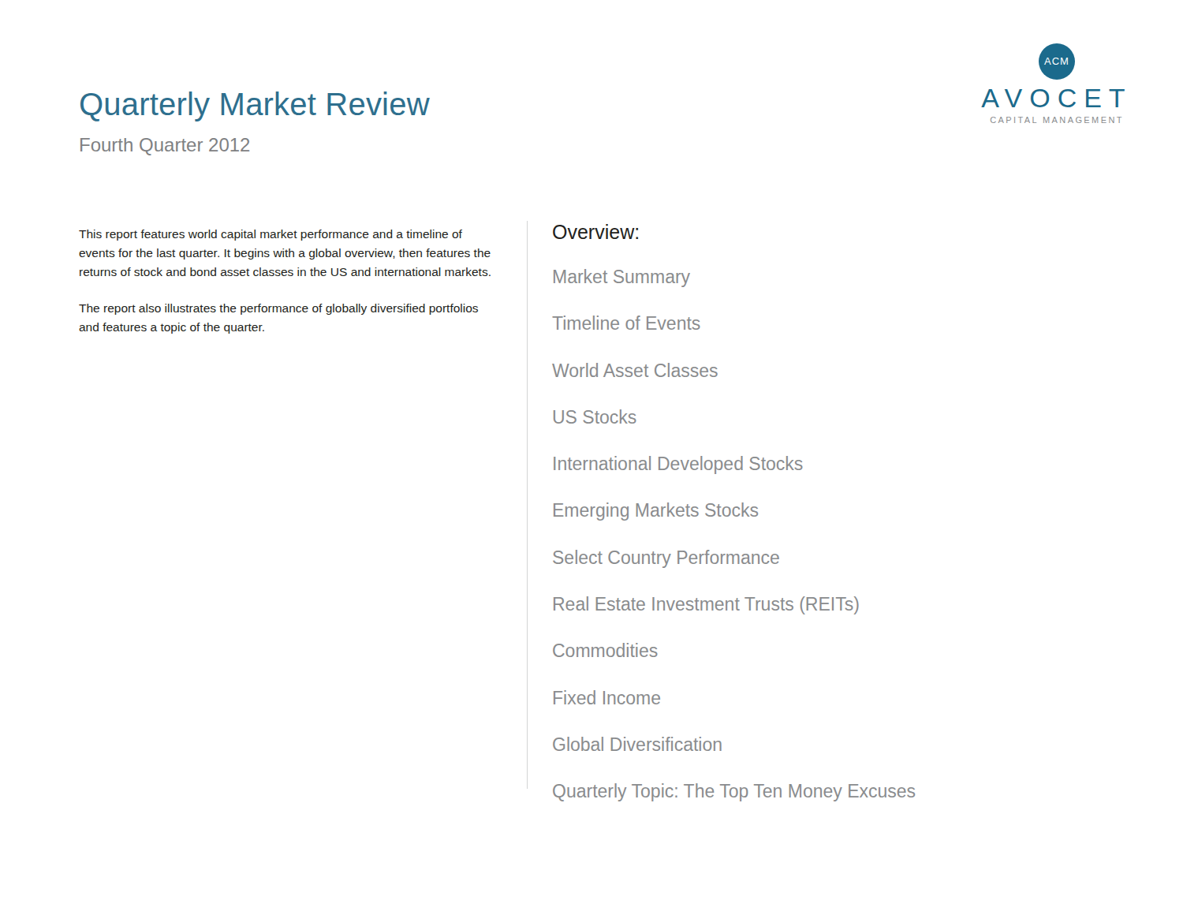ACM
AVOCET
CAPITAL MANAGEMENT
Quarterly Market Review
Fourth Quarter 2012
This report features world capital market performance and a timeline of events for the last quarter. It begins with a global overview, then features the returns of stock and bond asset classes in the US and international markets.
The report also illustrates the performance of globally diversified portfolios and features a topic of the quarter.
Overview:
Market Summary
Timeline of Events
World Asset Classes
US Stocks
International Developed Stocks
Emerging Markets Stocks
Select Country Performance
Real Estate Investment Trusts (REITs)
Commodities
Fixed Income
Global Diversification
Quarterly Topic: The Top Ten Money Excuses